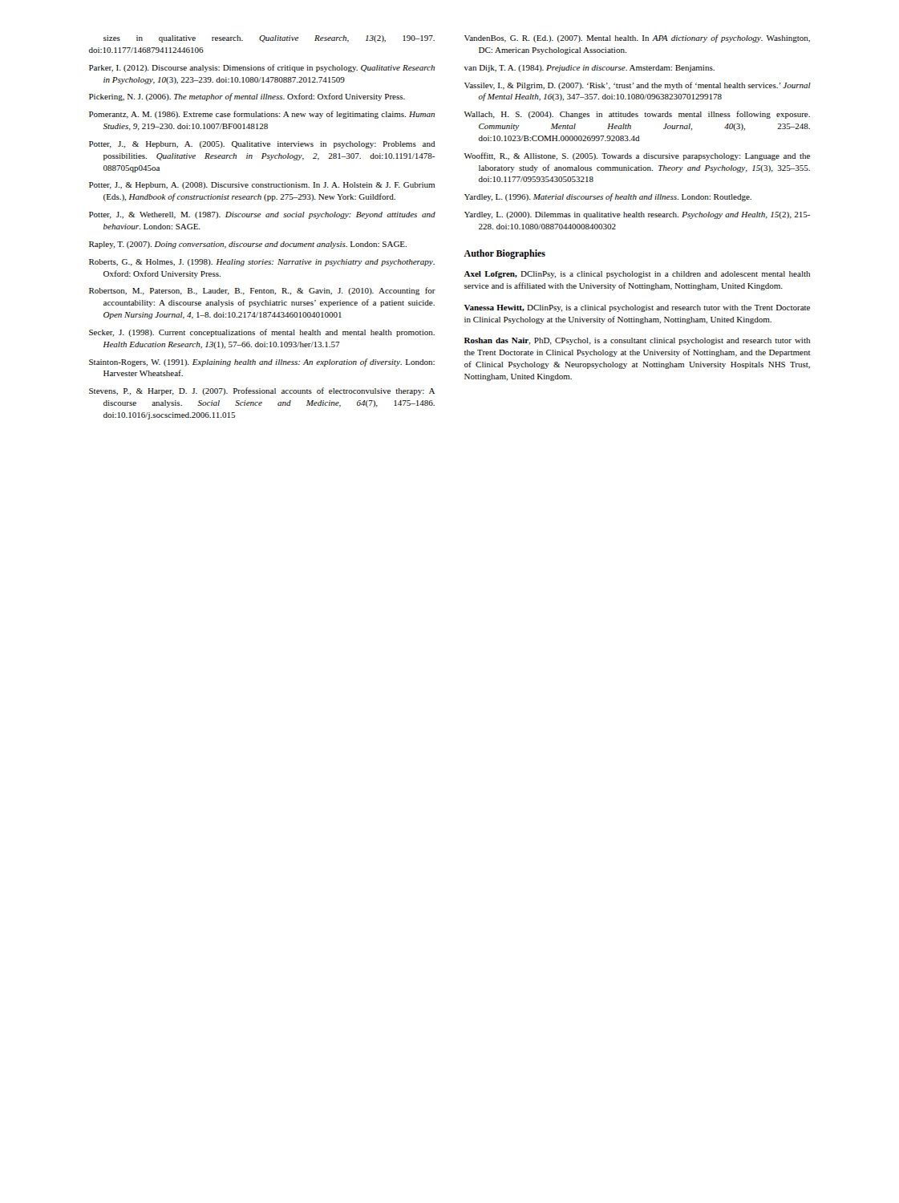sizes in qualitative research. Qualitative Research, 13(2), 190–197. doi:10.1177/1468794112446106
Parker, I. (2012). Discourse analysis: Dimensions of critique in psychology. Qualitative Research in Psychology, 10(3), 223–239. doi:10.1080/14780887.2012.741509
Pickering, N. J. (2006). The metaphor of mental illness. Oxford: Oxford University Press.
Pomerantz, A. M. (1986). Extreme case formulations: A new way of legitimating claims. Human Studies, 9, 219–230. doi:10.1007/BF00148128
Potter, J., & Hepburn, A. (2005). Qualitative interviews in psychology: Problems and possibilities. Qualitative Research in Psychology, 2, 281–307. doi:10.1191/1478-088705qp045oa
Potter, J., & Hepburn, A. (2008). Discursive constructionism. In J. A. Holstein & J. F. Gubrium (Eds.), Handbook of constructionist research (pp. 275–293). New York: Guildford.
Potter, J., & Wetherell, M. (1987). Discourse and social psychology: Beyond attitudes and behaviour. London: SAGE.
Rapley, T. (2007). Doing conversation, discourse and document analysis. London: SAGE.
Roberts, G., & Holmes, J. (1998). Healing stories: Narrative in psychiatry and psychotherapy. Oxford: Oxford University Press.
Robertson, M., Paterson, B., Lauder, B., Fenton, R., & Gavin, J. (2010). Accounting for accountability: A discourse analysis of psychiatric nurses’ experience of a patient suicide. Open Nursing Journal, 4, 1–8. doi:10.2174/1874434601004010001
Secker, J. (1998). Current conceptualizations of mental health and mental health promotion. Health Education Research, 13(1), 57–66. doi:10.1093/her/13.1.57
Stainton-Rogers, W. (1991). Explaining health and illness: An exploration of diversity. London: Harvester Wheatsheaf.
Stevens, P., & Harper, D. J. (2007). Professional accounts of electroconvulsive therapy: A discourse analysis. Social Science and Medicine, 64(7), 1475–1486. doi:10.1016/j.socscimed.2006.11.015
VandenBos, G. R. (Ed.). (2007). Mental health. In APA dictionary of psychology. Washington, DC: American Psychological Association.
van Dijk, T. A. (1984). Prejudice in discourse. Amsterdam: Benjamins.
Vassilev, I., & Pilgrim, D. (2007). ‘Risk’, ‘trust’ and the myth of ‘mental health services.’ Journal of Mental Health, 16(3), 347–357. doi:10.1080/09638230701299178
Wallach, H. S. (2004). Changes in attitudes towards mental illness following exposure. Community Mental Health Journal, 40(3), 235–248. doi:10.1023/B:COMH.0000026997.92083.4d
Wooffitt, R., & Allistone, S. (2005). Towards a discursive parapsychology: Language and the laboratory study of anomalous communication. Theory and Psychology, 15(3), 325–355. doi:10.1177/0959354305053218
Yardley, L. (1996). Material discourses of health and illness. London: Routledge.
Yardley, L. (2000). Dilemmas in qualitative health research. Psychology and Health, 15(2), 215-228. doi:10.1080/08870440008400302
Author Biographies
Axel Lofgren, DClinPsy, is a clinical psychologist in a children and adolescent mental health service and is affiliated with the University of Nottingham, Nottingham, United Kingdom.
Vanessa Hewitt, DClinPsy, is a clinical psychologist and research tutor with the Trent Doctorate in Clinical Psychology at the University of Nottingham, Nottingham, United Kingdom.
Roshan das Nair, PhD, CPsychol, is a consultant clinical psychologist and research tutor with the Trent Doctorate in Clinical Psychology at the University of Nottingham, and the Department of Clinical Psychology & Neuropsychology at Nottingham University Hospitals NHS Trust, Nottingham, United Kingdom.